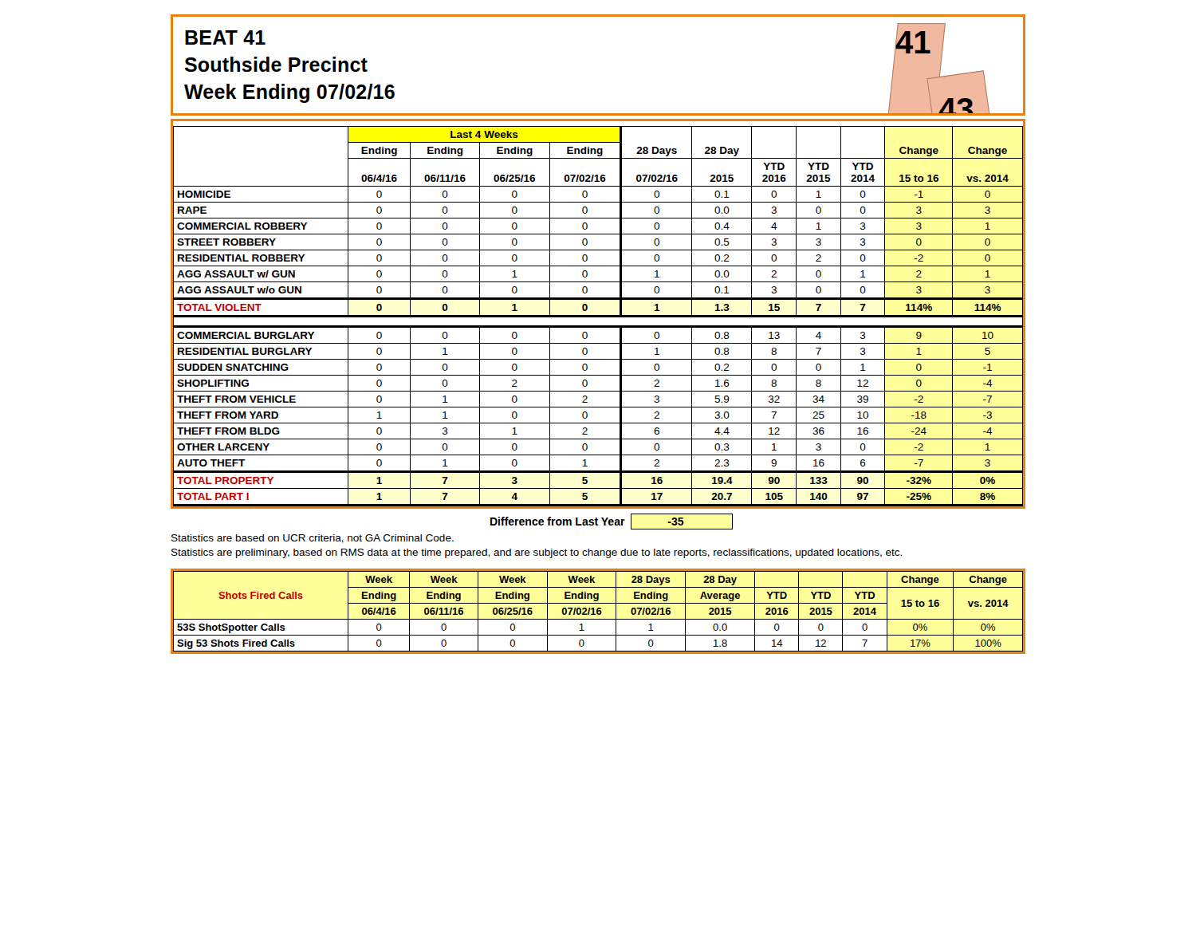BEAT 41
Southside Precinct
Week Ending 07/02/16
41
43
| | Last 4 Weeks | 28 Days | 28 Day | | | | Change | Change |
| --- | --- | --- | --- | --- | --- | --- | --- | --- |
| Ending | Ending | Ending | Ending |
| 06/4/16 | 06/11/16 | 06/25/16 | 07/02/16 | 07/02/16 | 2015 | YTD 2016 | YTD 2015 | YTD 2014 | 15 to 16 | vs. 2014 |
| HOMICIDE | 0 | 0 | 0 | 0 | 0 | 0.1 | 0 | 1 | 0 | -1 | 0 |
| RAPE | 0 | 0 | 0 | 0 | 0 | 0.0 | 3 | 0 | 0 | 3 | 3 |
| COMMERCIAL ROBBERY | 0 | 0 | 0 | 0 | 0 | 0.4 | 4 | 1 | 3 | 3 | 1 |
| STREET ROBBERY | 0 | 0 | 0 | 0 | 0 | 0.5 | 3 | 3 | 3 | 0 | 0 |
| RESIDENTIAL ROBBERY | 0 | 0 | 0 | 0 | 0 | 0.2 | 0 | 2 | 0 | -2 | 0 |
| AGG ASSAULT w/ GUN | 0 | 0 | 1 | 0 | 1 | 0.0 | 2 | 0 | 1 | 2 | 1 |
| AGG ASSAULT w/o GUN | 0 | 0 | 0 | 0 | 0 | 0.1 | 3 | 0 | 0 | 3 | 3 |
| TOTAL VIOLENT | 0 | 0 | 1 | 0 | 1 | 1.3 | 15 | 7 | 7 | 114% | 114% |
| COMMERCIAL BURGLARY | 0 | 0 | 0 | 0 | 0 | 0.8 | 13 | 4 | 3 | 9 | 10 |
| RESIDENTIAL BURGLARY | 0 | 1 | 0 | 0 | 1 | 0.8 | 8 | 7 | 3 | 1 | 5 |
| SUDDEN SNATCHING | 0 | 0 | 0 | 0 | 0 | 0.2 | 0 | 0 | 1 | 0 | -1 |
| SHOPLIFTING | 0 | 0 | 2 | 0 | 2 | 1.6 | 8 | 8 | 12 | 0 | -4 |
| THEFT FROM VEHICLE | 0 | 1 | 0 | 2 | 3 | 5.9 | 32 | 34 | 39 | -2 | -7 |
| THEFT FROM YARD | 1 | 1 | 0 | 0 | 2 | 3.0 | 7 | 25 | 10 | -18 | -3 |
| THEFT FROM BLDG | 0 | 3 | 1 | 2 | 6 | 4.4 | 12 | 36 | 16 | -24 | -4 |
| OTHER LARCENY | 0 | 0 | 0 | 0 | 0 | 0.3 | 1 | 3 | 0 | -2 | 1 |
| AUTO THEFT | 0 | 1 | 0 | 1 | 2 | 2.3 | 9 | 16 | 6 | -7 | 3 |
| TOTAL PROPERTY | 1 | 7 | 3 | 5 | 16 | 19.4 | 90 | 133 | 90 | -32% | 0% |
| TOTAL PART I | 1 | 7 | 4 | 5 | 17 | 20.7 | 105 | 140 | 97 | -25% | 8% |
Difference from Last Year -35
Statistics are based on UCR criteria, not GA Criminal Code.
Statistics are preliminary, based on RMS data at the time prepared, and are subject to change due to late reports, reclassifications, updated locations, etc.
| Shots Fired Calls | Week | Week | Week | Week | 28 Days | 28 Day | | | | Change | Change |
| --- | --- | --- | --- | --- | --- | --- | --- | --- | --- | --- | --- |
| Ending | Ending | Ending | Ending | Ending | Average | YTD | YTD | YTD | 15 to 16 | vs. 2014 |
| 06/4/16 | 06/11/16 | 06/25/16 | 07/02/16 | 07/02/16 | 2015 | 2016 | 2015 | 2014 |
| 53S ShotSpotter Calls | 0 | 0 | 0 | 1 | 1 | 0.0 | 0 | 0 | 0 | 0% | 0% |
| Sig 53 Shots Fired Calls | 0 | 0 | 0 | 0 | 0 | 1.8 | 14 | 12 | 7 | 17% | 100% |